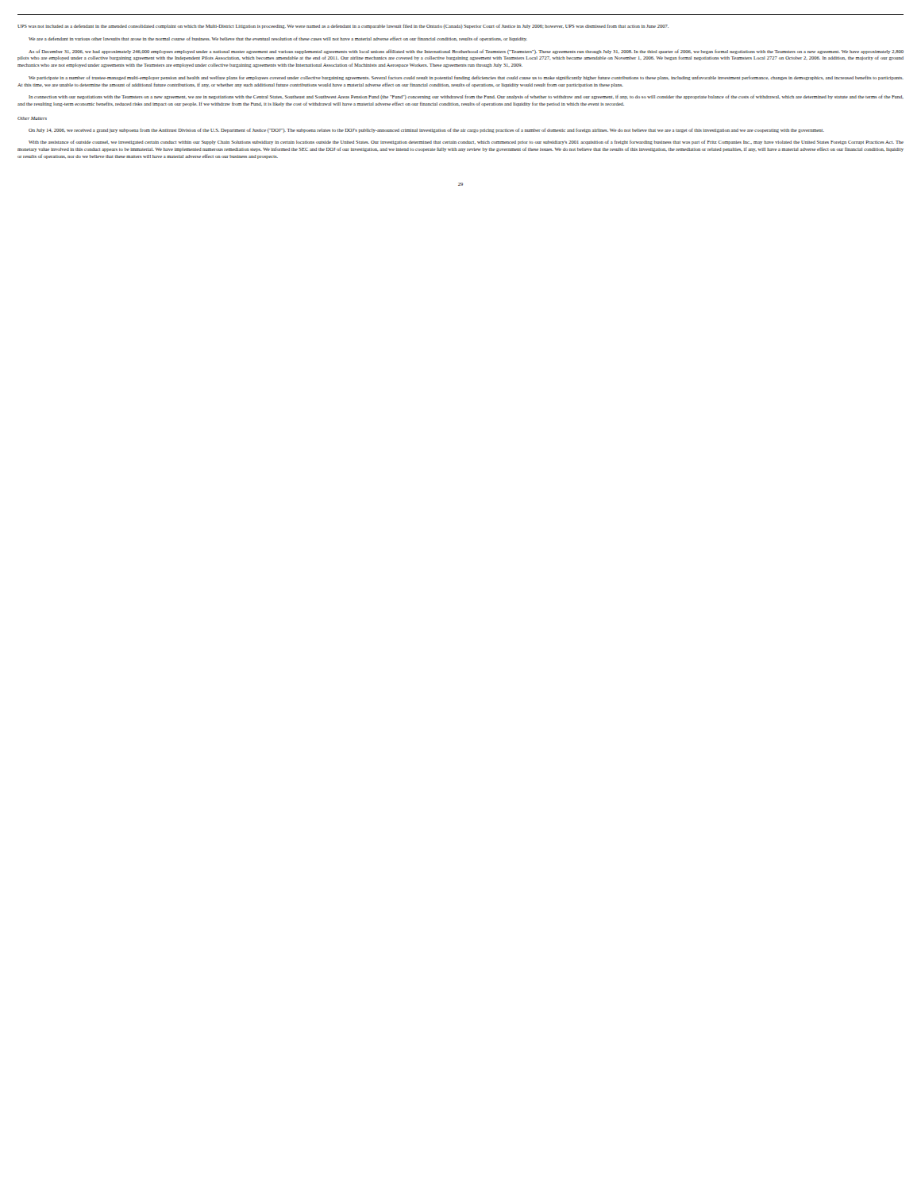UPS was not included as a defendant in the amended consolidated complaint on which the Multi-District Litigation is proceeding. We were named as a defendant in a comparable lawsuit filed in the Ontario (Canada) Superior Court of Justice in July 2006; however, UPS was dismissed from that action in June 2007.
We are a defendant in various other lawsuits that arose in the normal course of business. We believe that the eventual resolution of these cases will not have a material adverse effect on our financial condition, results of operations, or liquidity.
As of December 31, 2006, we had approximately 246,000 employees employed under a national master agreement and various supplemental agreements with local unions affiliated with the International Brotherhood of Teamsters ("Teamsters"). These agreements run through July 31, 2008. In the third quarter of 2006, we began formal negotiations with the Teamsters on a new agreement. We have approximately 2,800 pilots who are employed under a collective bargaining agreement with the Independent Pilots Association, which becomes amendable at the end of 2011. Our airline mechanics are covered by a collective bargaining agreement with Teamsters Local 2727, which became amendable on November 1, 2006. We began formal negotiations with Teamsters Local 2727 on October 2, 2006. In addition, the majority of our ground mechanics who are not employed under agreements with the Teamsters are employed under collective bargaining agreements with the International Association of Machinists and Aerospace Workers. These agreements run through July 31, 2009.
We participate in a number of trustee-managed multi-employer pension and health and welfare plans for employees covered under collective bargaining agreements. Several factors could result in potential funding deficiencies that could cause us to make significantly higher future contributions to these plans, including unfavorable investment performance, changes in demographics, and increased benefits to participants. At this time, we are unable to determine the amount of additional future contributions, if any, or whether any such additional future contributions would have a material adverse effect on our financial condition, results of operations, or liquidity would result from our participation in these plans.
In connection with our negotiations with the Teamsters on a new agreement, we are in negotiations with the Central States, Southeast and Southwest Areas Pension Fund (the "Fund") concerning our withdrawal from the Fund. Our analysis of whether to withdraw and our agreement, if any, to do so will consider the appropriate balance of the costs of withdrawal, which are determined by statute and the terms of the Fund, and the resulting long-term economic benefits, reduced risks and impact on our people. If we withdraw from the Fund, it is likely the cost of withdrawal will have a material adverse effect on our financial condition, results of operations and liquidity for the period in which the event is recorded.
Other Matters
On July 14, 2006, we received a grand jury subpoena from the Antitrust Division of the U.S. Department of Justice ("DOJ"). The subpoena relates to the DOJ's publicly-announced criminal investigation of the air cargo pricing practices of a number of domestic and foreign airlines. We do not believe that we are a target of this investigation and we are cooperating with the government.
With the assistance of outside counsel, we investigated certain conduct within our Supply Chain Solutions subsidiary in certain locations outside the United States. Our investigation determined that certain conduct, which commenced prior to our subsidiary's 2001 acquisition of a freight forwarding business that was part of Fritz Companies Inc., may have violated the United States Foreign Corrupt Practices Act. The monetary value involved in this conduct appears to be immaterial. We have implemented numerous remediation steps. We informed the SEC and the DOJ of our investigation, and we intend to cooperate fully with any review by the government of these issues. We do not believe that the results of this investigation, the remediation or related penalties, if any, will have a material adverse effect on our financial condition, liquidity or results of operations, nor do we believe that these matters will have a material adverse effect on our business and prospects.
29